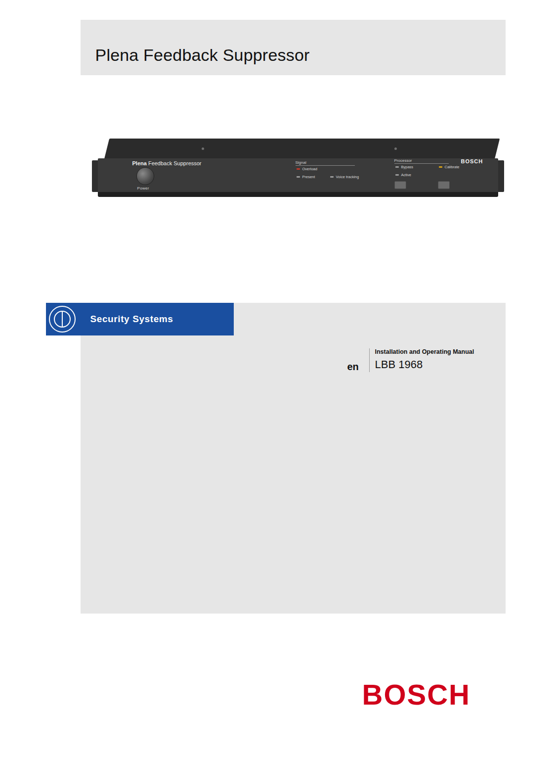Plena Feedback Suppressor
Plena Feedback Suppressor
BOSCH
Power
Signal
Overload
Present
Voice tracking
Processor
Bypass
Active
Calibrate
Security Systems
en Installation and Operating Manual LBB 1968
BOSCH